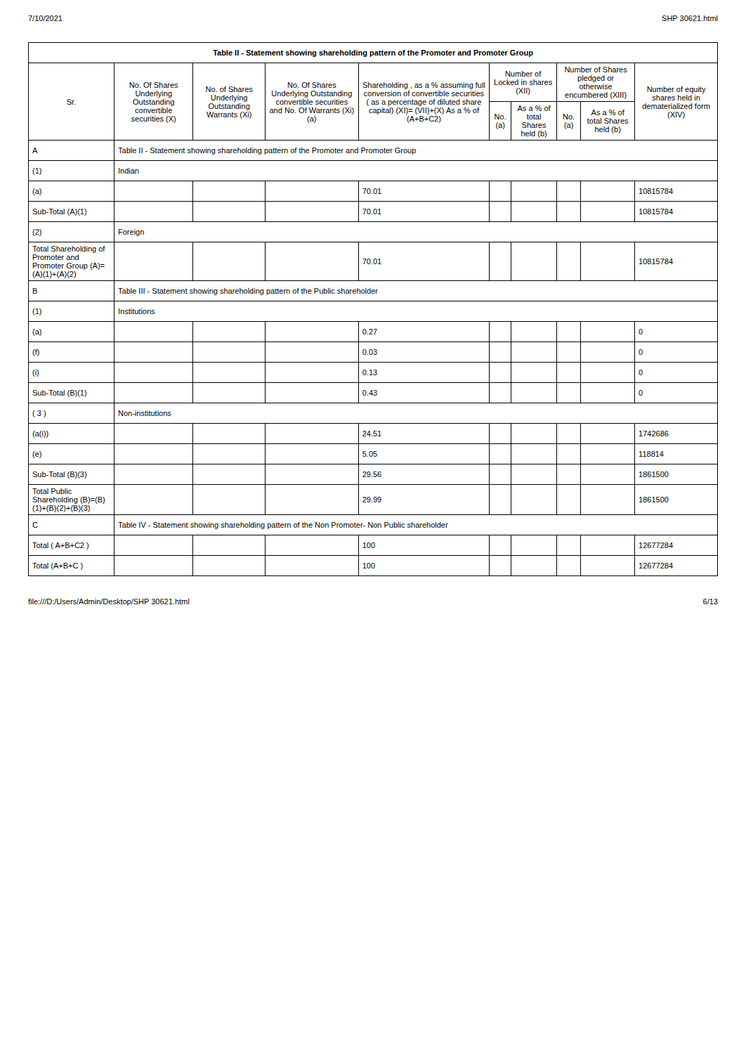7/10/2021
SHP 30621.html
| Table II - Statement showing shareholding pattern of the Promoter and Promoter Group |
| Sr. | No. Of Shares Underlying Outstanding convertible securities (X) | No. of Shares Underlying Outstanding Warrants (Xi) | No. Of Shares Underlying Outstanding convertible securities and No. Of Warrants (Xi) (a) | Shareholding , as a % assuming full conversion of convertible securities ( as a percentage of diluted share capital) (XI)= (VII)+(X) As a % of (A+B+C2) | Number of Locked in shares (XII) | Number of Shares pledged or otherwise encumbered (XIII) | Number of equity shares held in dematerialized form (XIV) |
| No. (a) | As a % of total Shares held (b) | No. (a) | As a % of total Shares held (b) |
| A | Table II - Statement showing shareholding pattern of the Promoter and Promoter Group |
| (1) | Indian |
| (a) | | | | 70.01 | | | | | 10815784 |
| Sub-Total (A)(1) | | | | 70.01 | | | | | 10815784 |
| (2) | Foreign |
| Total Shareholding of Promoter and Promoter Group (A)=(A)(1)+(A)(2) | | | | 70.01 | | | | | 10815784 |
| B | Table III - Statement showing shareholding pattern of the Public shareholder |
| (1) | Institutions |
| (a) | | | | 0.27 | | | | | 0 |
| (f) | | | | 0.03 | | | | | 0 |
| (i) | | | | 0.13 | | | | | 0 |
| Sub-Total (B)(1) | | | | 0.43 | | | | | 0 |
| ( 3 ) | Non-institutions |
| (a(i)) | | | | 24.51 | | | | | 1742686 |
| (e) | | | | 5.05 | | | | | 118814 |
| Sub-Total (B)(3) | | | | 29.56 | | | | | 1861500 |
| Total Public Shareholding (B)=(B)(1)+(B)(2)+(B)(3) | | | | 29.99 | | | | | 1861500 |
| C | Table IV - Statement showing shareholding pattern of the Non Promoter- Non Public shareholder |
| Total ( A+B+C2 ) | | | | 100 | | | | | 12677284 |
| Total (A+B+C ) | | | | 100 | | | | | 12677284 |
file:///D:/Users/Admin/Desktop/SHP 30621.html
6/13